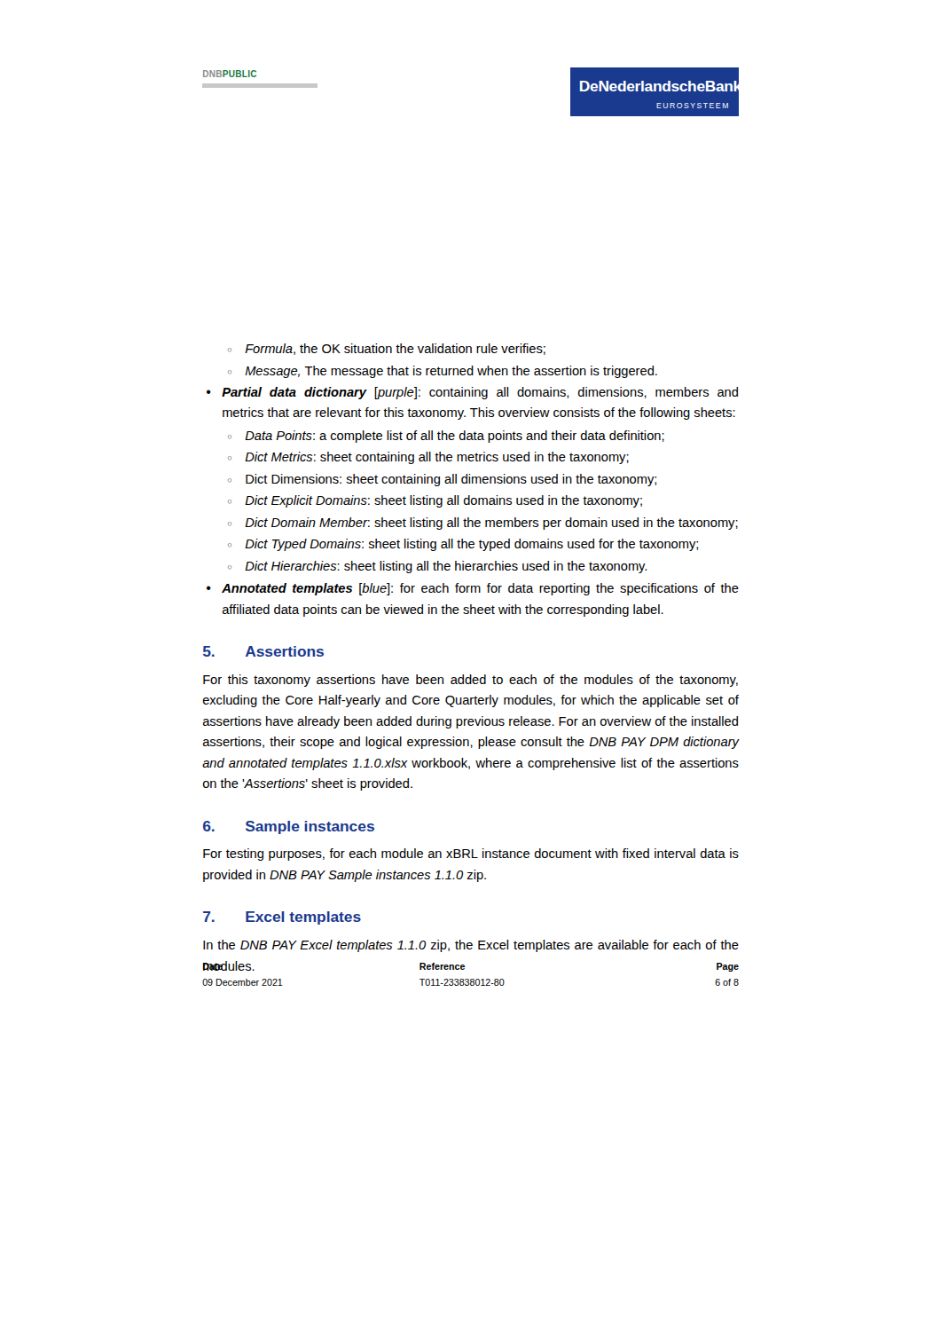DNB PUBLIC
DeNederlandscheBank
EUROSYSTEEM
Formula, the OK situation the validation rule verifies;
Message, The message that is returned when the assertion is triggered.
Partial data dictionary [purple]: containing all domains, dimensions, members and metrics that are relevant for this taxonomy. This overview consists of the following sheets:
Data Points: a complete list of all the data points and their data definition;
Dict Metrics: sheet containing all the metrics used in the taxonomy;
Dict Dimensions: sheet containing all dimensions used in the taxonomy;
Dict Explicit Domains: sheet listing all domains used in the taxonomy;
Dict Domain Member: sheet listing all the members per domain used in the taxonomy;
Dict Typed Domains: sheet listing all the typed domains used for the taxonomy;
Dict Hierarchies: sheet listing all the hierarchies used in the taxonomy.
Annotated templates [blue]: for each form for data reporting the specifications of the affiliated data points can be viewed in the sheet with the corresponding label.
5. Assertions
For this taxonomy assertions have been added to each of the modules of the taxonomy, excluding the Core Half-yearly and Core Quarterly modules, for which the applicable set of assertions have already been added during previous release. For an overview of the installed assertions, their scope and logical expression, please consult the DNB PAY DPM dictionary and annotated templates 1.1.0.xlsx workbook, where a comprehensive list of the assertions on the 'Assertions' sheet is provided.
6. Sample instances
For testing purposes, for each module an xBRL instance document with fixed interval data is provided in DNB PAY Sample instances 1.1.0 zip.
7. Excel templates
In the DNB PAY Excel templates 1.1.0 zip, the Excel templates are available for each of the modules.
Date
09 December 2021
Reference
T011-233838012-80
Page
6 of 8